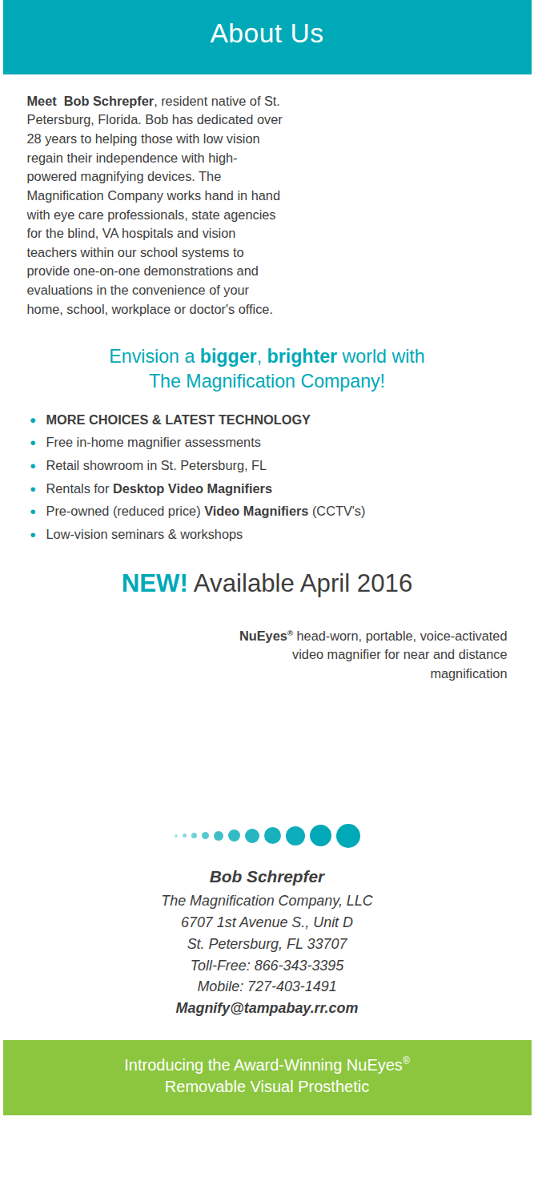About Us
Meet Bob Schrepfer, resident native of St. Petersburg, Florida. Bob has dedicated over 28 years to helping those with low vision regain their independence with high-powered magnifying devices. The Magnification Company works hand in hand with eye care professionals, state agencies for the blind, VA hospitals and vision teachers within our school systems to provide one-on-one demonstrations and evaluations in the convenience of your home, school, workplace or doctor's office.
Envision a bigger, brighter world with
The Magnification Company!
MORE CHOICES & LATEST TECHNOLOGY
Free in-home magnifier assessments
Retail showroom in St. Petersburg, FL
Rentals for Desktop Video Magnifiers
Pre-owned (reduced price) Video Magnifiers (CCTV's)
Low-vision seminars & workshops
NEW! Available April 2016
NuEyes® head-worn, portable, voice-activated video magnifier for near and distance magnification
Bob Schrepfer The Magnification Company, LLC
6707 1st Avenue S., Unit D
St. Petersburg, FL 33707
Toll-Free: 866-343-3395
Mobile: 727-403-1491
Magnify@tampabay.rr.com
Introducing the Award-Winning NuEyes®
Removable Visual Prosthetic